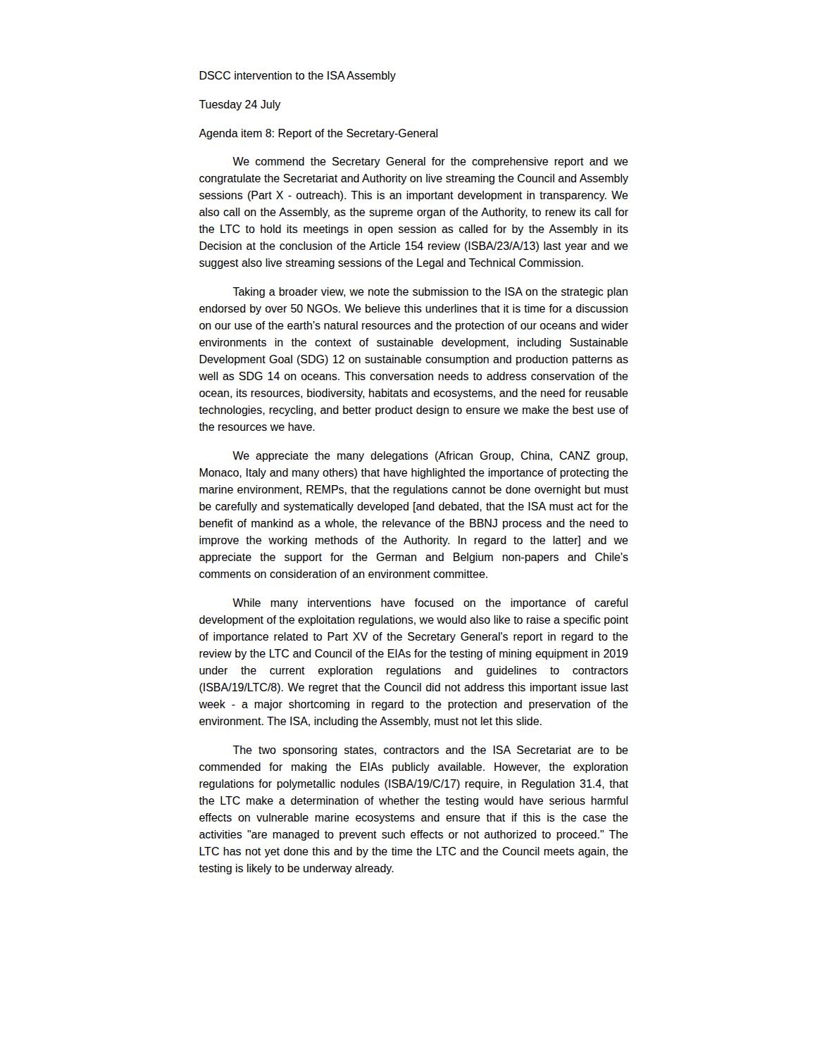DSCC intervention to the ISA Assembly
Tuesday 24 July
Agenda item 8: Report of the Secretary-General
We commend the Secretary General for the comprehensive report and we congratulate the Secretariat and Authority on live streaming the Council and Assembly sessions (Part X - outreach). This is an important development in transparency. We also call on the Assembly, as the supreme organ of the Authority, to renew its call for the LTC to hold its meetings in open session as called for by the Assembly in its Decision at the conclusion of the Article 154 review (ISBA/23/A/13) last year and we suggest also live streaming sessions of the Legal and Technical Commission.
Taking a broader view, we note the submission to the ISA on the strategic plan endorsed by over 50 NGOs. We believe this underlines that it is time for a discussion on our use of the earth's natural resources and the protection of our oceans and wider environments in the context of sustainable development, including Sustainable Development Goal (SDG) 12 on sustainable consumption and production patterns as well as SDG 14 on oceans. This conversation needs to address conservation of the ocean, its resources, biodiversity, habitats and ecosystems, and the need for reusable technologies, recycling, and better product design to ensure we make the best use of the resources we have.
We appreciate the many delegations (African Group, China, CANZ group, Monaco, Italy and many others) that have highlighted the importance of protecting the marine environment, REMPs, that the regulations cannot be done overnight but must be carefully and systematically developed [and debated, that the ISA must act for the benefit of mankind as a whole, the relevance of the BBNJ process and the need to improve the working methods of the Authority. In regard to the latter] and we appreciate the support for the German and Belgium non-papers and Chile's comments on consideration of an environment committee.
While many interventions have focused on the importance of careful development of the exploitation regulations, we would also like to raise a specific point of importance related to Part XV of the Secretary General's report in regard to the review by the LTC and Council of the EIAs for the testing of mining equipment in 2019 under the current exploration regulations and guidelines to contractors (ISBA/19/LTC/8). We regret that the Council did not address this important issue last week - a major shortcoming in regard to the protection and preservation of the environment. The ISA, including the Assembly, must not let this slide.
The two sponsoring states, contractors and the ISA Secretariat are to be commended for making the EIAs publicly available. However, the exploration regulations for polymetallic nodules (ISBA/19/C/17) require, in Regulation 31.4, that the LTC make a determination of whether the testing would have serious harmful effects on vulnerable marine ecosystems and ensure that if this is the case the activities "are managed to prevent such effects or not authorized to proceed." The LTC has not yet done this and by the time the LTC and the Council meets again, the testing is likely to be underway already.